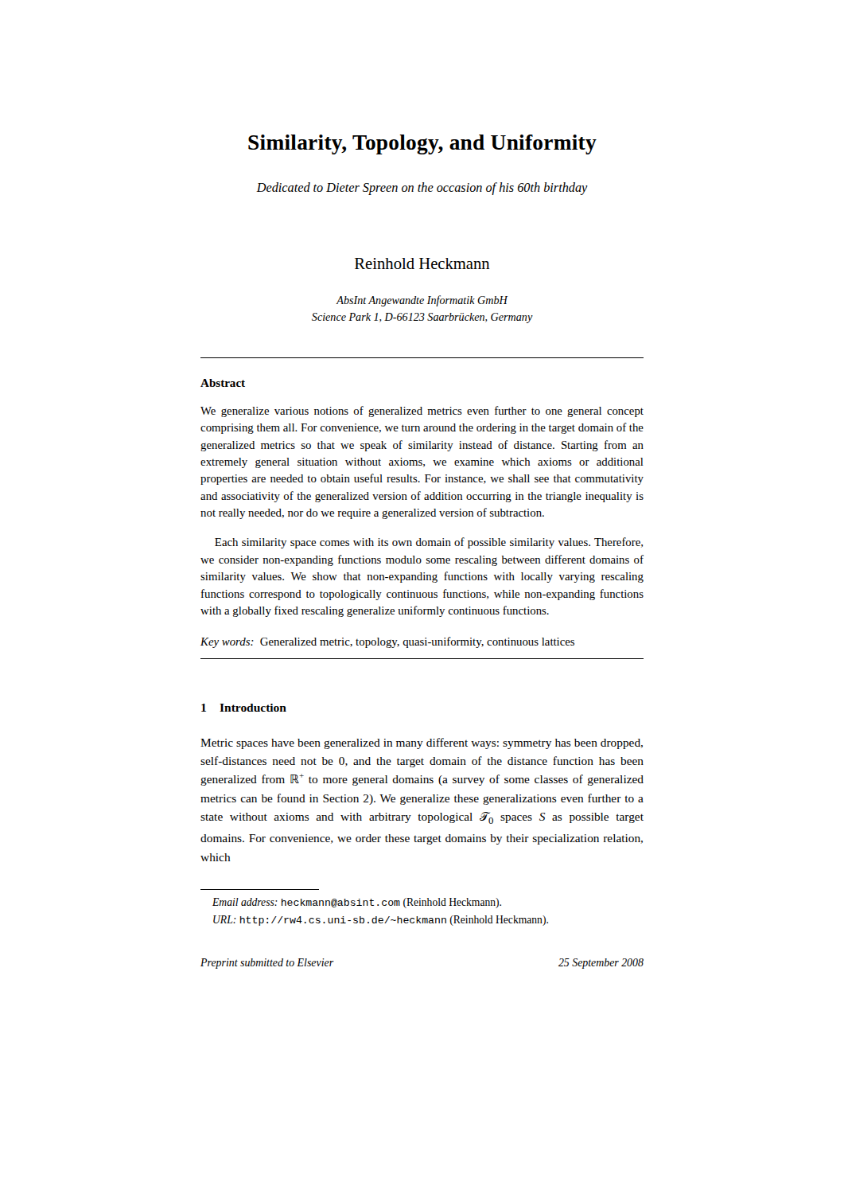Similarity, Topology, and Uniformity
Dedicated to Dieter Spreen on the occasion of his 60th birthday
Reinhold Heckmann
AbsInt Angewandte Informatik GmbH
Science Park 1, D-66123 Saarbrücken, Germany
Abstract
We generalize various notions of generalized metrics even further to one general concept comprising them all. For convenience, we turn around the ordering in the target domain of the generalized metrics so that we speak of similarity instead of distance. Starting from an extremely general situation without axioms, we examine which axioms or additional properties are needed to obtain useful results. For instance, we shall see that commutativity and associativity of the generalized version of addition occurring in the triangle inequality is not really needed, nor do we require a generalized version of subtraction.
Each similarity space comes with its own domain of possible similarity values. Therefore, we consider non-expanding functions modulo some rescaling between different domains of similarity values. We show that non-expanding functions with locally varying rescaling functions correspond to topologically continuous functions, while non-expanding functions with a globally fixed rescaling generalize uniformly continuous functions.
Key words: Generalized metric, topology, quasi-uniformity, continuous lattices
1 Introduction
Metric spaces have been generalized in many different ways: symmetry has been dropped, self-distances need not be 0, and the target domain of the distance function has been generalized from ℝ+ to more general domains (a survey of some classes of generalized metrics can be found in Section 2). We generalize these generalizations even further to a state without axioms and with arbitrary topological 𝒯0 spaces S as possible target domains. For convenience, we order these target domains by their specialization relation, which
Email address: heckmann@absint.com (Reinhold Heckmann).
URL: http://rw4.cs.uni-sb.de/~heckmann (Reinhold Heckmann).
Preprint submitted to Elsevier
25 September 2008